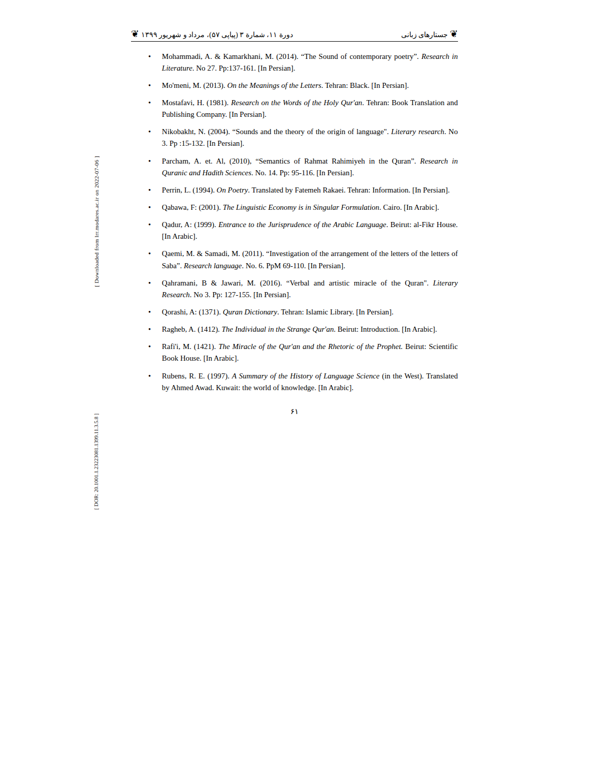[ Downloaded from lrr.modares.ac.ir on 2022-07-06 ]
[ DOR: 20.1001.1.23223081.1399.11.3.5.8 ]
❦ جستارهای زبانی
دورة ۱۱، شمارة ۳ (پیاپی ۵۷)، مرداد و شهریور ۱۳۹۹ ❦
Mohammadi, A. & Kamarkhani, M. (2014). “The Sound of contemporary poetry”. Research in Literature. No 27. Pp:137-161. [In Persian].
Mo'meni, M. (2013). On the Meanings of the Letters. Tehran: Black. [In Persian].
Mostafavi, H. (1981). Research on the Words of the Holy Qur'an. Tehran: Book Translation and Publishing Company. [In Persian].
Nikobakht, N. (2004). “Sounds and the theory of the origin of language". Literary research. No 3. Pp :15-132. [In Persian].
Parcham, A. et. Al, (2010), “Semantics of Rahmat Rahimiyeh in the Quran”. Research in Quranic and Hadith Sciences. No. 14. Pp: 95-116. [In Persian].
Perrin, L. (1994). On Poetry. Translated by Fatemeh Rakaei. Tehran: Information. [In Persian].
Qabawa, F: (2001). The Linguistic Economy is in Singular Formulation. Cairo. [In Arabic].
Qadur, A: (1999). Entrance to the Jurisprudence of the Arabic Language. Beirut: al-Fikr House. [In Arabic].
Qaemi, M. & Samadi, M. (2011). “Investigation of the arrangement of the letters of the letters of Saba”. Research language. No. 6. PpM 69-110. [In Persian].
Qahramani, B & Jawari, M. (2016). “Verbal and artistic miracle of the Quran". Literary Research. No 3. Pp: 127-155. [In Persian].
Qorashi, A: (1371). Quran Dictionary. Tehran: Islamic Library. [In Persian].
Ragheb, A. (1412). The Individual in the Strange Qur'an. Beirut: Introduction. [In Arabic].
Rafi'i, M. (1421). The Miracle of the Qur'an and the Rhetoric of the Prophet. Beirut: Scientific Book House. [In Arabic].
Rubens, R. E. (1997). A Summary of the History of Language Science (in the West). Translated by Ahmed Awad. Kuwait: the world of knowledge. [In Arabic].
۶۱